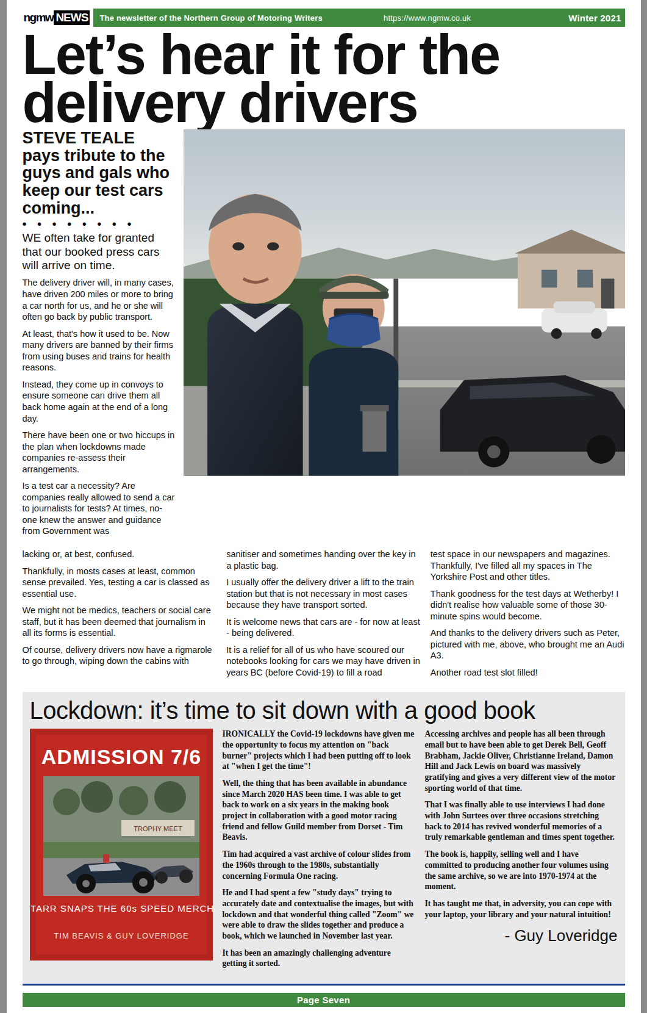ngmw NEWS
The newsletter of the Northern Group of Motoring Writers
https://www.ngmw.co.uk
Winter 2021
Let’s hear it for the delivery drivers
STEVE TEALE pays tribute to the guys and gals who keep our test cars coming...
• • • • • • • •
WE often take for granted that our booked press cars will arrive on time.
The delivery driver will, in many cases, have driven 200 miles or more to bring a car north for us, and he or she will often go back by public transport.
At least, that's how it used to be. Now many drivers are banned by their firms from using buses and trains for health reasons.
Instead, they come up in convoys to ensure someone can drive them all back home again at the end of a long day.
There have been one or two hiccups in the plan when lockdowns made companies re-assess their arrangements.
Is a test car a necessity? Are companies really allowed to send a car to journalists for tests? At times, no-one knew the answer and guidance from Government was
lacking or, at best, confused.
Thankfully, in mosts cases at least, common sense prevailed. Yes, testing a car is classed as essential use.
We might not be medics, teachers or social care staff, but it has been deemed that journalism in all its forms is essential.
Of course, delivery drivers now have a rigmarole to go through, wiping down the cabins with
sanitiser and sometimes handing over the key in a plastic bag.
I usually offer the delivery driver a lift to the train station but that is not necessary in most cases because they have transport sorted.
It is welcome news that cars are - for now at least - being delivered.
It is a relief for all of us who have scoured our notebooks looking for cars we may have driven in years BC (before Covid-19) to fill a road
test space in our newspapers and magazines. Thankfully, I've filled all my spaces in The Yorkshire Post and other titles.
Thank goodness for the test days at Wetherby! I didn't realise how valuable some of those 30-minute spins would become.
And thanks to the delivery drivers such as Peter, pictured with me, above, who brought me an Audi A3.
Another road test slot filled!
Lockdown: it’s time to sit down with a good book
ADMISSION 7/6 TROPHY MEET E.V. STARR SNAPS THE 60s SPEED MERCHANTS TIM BEAVIS & GUY LOVERIDGE
IRONICALLY the Covid-19 lockdowns have given me the opportunity to focus my attention on "back burner" projects which I had been putting off to look at "when I get the time"!
Well, the thing that has been available in abundance since March 2020 HAS been time. I was able to get back to work on a six years in the making book project in collaboration with a good motor racing friend and fellow Guild member from Dorset - Tim Beavis.
Tim had acquired a vast archive of colour slides from the 1960s through to the 1980s, substantially concerning Formula One racing.
He and I had spent a few "study days" trying to accurately date and contextualise the images, but with lockdown and that wonderful thing called "Zoom" we were able to draw the slides together and produce a book, which we launched in November last year.
It has been an amazingly challenging adventure getting it sorted.
Accessing archives and people has all been through email but to have been able to get Derek Bell, Geoff Brabham, Jackie Oliver, Christianne Ireland, Damon Hill and Jack Lewis on board was massively gratifying and gives a very different view of the motor sporting world of that time.
That I was finally able to use interviews I had done with John Surtees over three occasions stretching back to 2014 has revived wonderful memories of a truly remarkable gentleman and times spent together.
The book is, happily, selling well and I have committed to producing another four volumes using the same archive, so we are into 1970-1974 at the moment.
It has taught me that, in adversity, you can cope with your laptop, your library and your natural intuition!
- Guy Loveridge
Page Seven